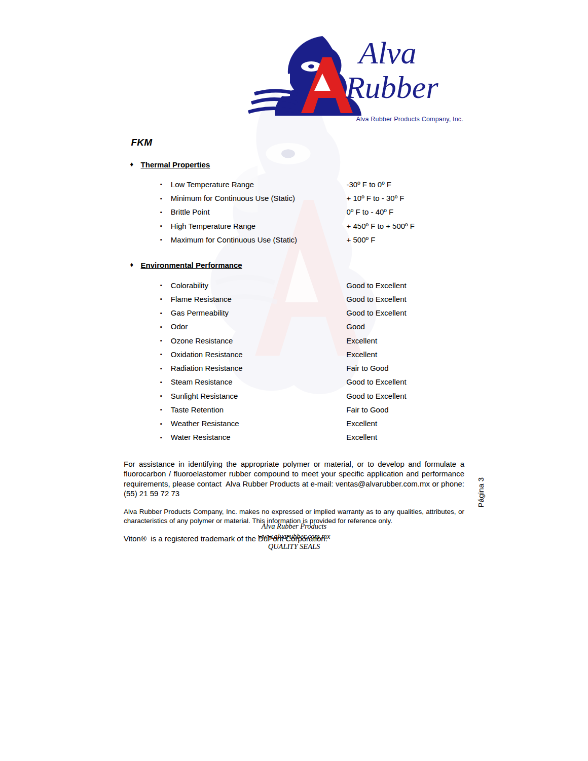Alva Rubber
Alva Rubber Products Company, Inc.
FKM
♦Thermal Properties
| ▪ | Low Temperature Range | -30º F to 0º F |
| ▪ | Minimum for Continuous Use (Static) | + 10º F to - 30º F |
| ▪ | Brittle Point | 0º F to - 40º F |
| ▪ | High Temperature Range | + 450º F to + 500º F |
| ▪ | Maximum for Continuous Use (Static) | + 500º F |
♦Environmental Performance
| ▪ | Colorability | Good to Excellent |
| ▪ | Flame Resistance | Good to Excellent |
| ▪ | Gas Permeability | Good to Excellent |
| ▪ | Odor | Good |
| ▪ | Ozone Resistance | Excellent |
| ▪ | Oxidation Resistance | Excellent |
| ▪ | Radiation Resistance | Fair to Good |
| ▪ | Steam Resistance | Good to Excellent |
| ▪ | Sunlight Resistance | Good to Excellent |
| ▪ | Taste Retention | Fair to Good |
| ▪ | Weather Resistance | Excellent |
| ▪ | Water Resistance | Excellent |
For assistance in identifying the appropriate polymer or material, or to develop and formulate a fluorocarbon / fluoroelastomer rubber compound to meet your specific application and performance requirements, please contact Alva Rubber Products at e-mail: ventas@alvarubber.com.mx or phone: (55) 21 59 72 73
Alva Rubber Products Company, Inc. makes no expressed or implied warranty as to any qualities, attributes, or characteristics of any polymer or material. This information is provided for reference only.
Viton® is a registered trademark of the DuPont Corporation.
Página 3
Alva Rubber Products
www.alvarubber.com.mx
QUALITY SEALS